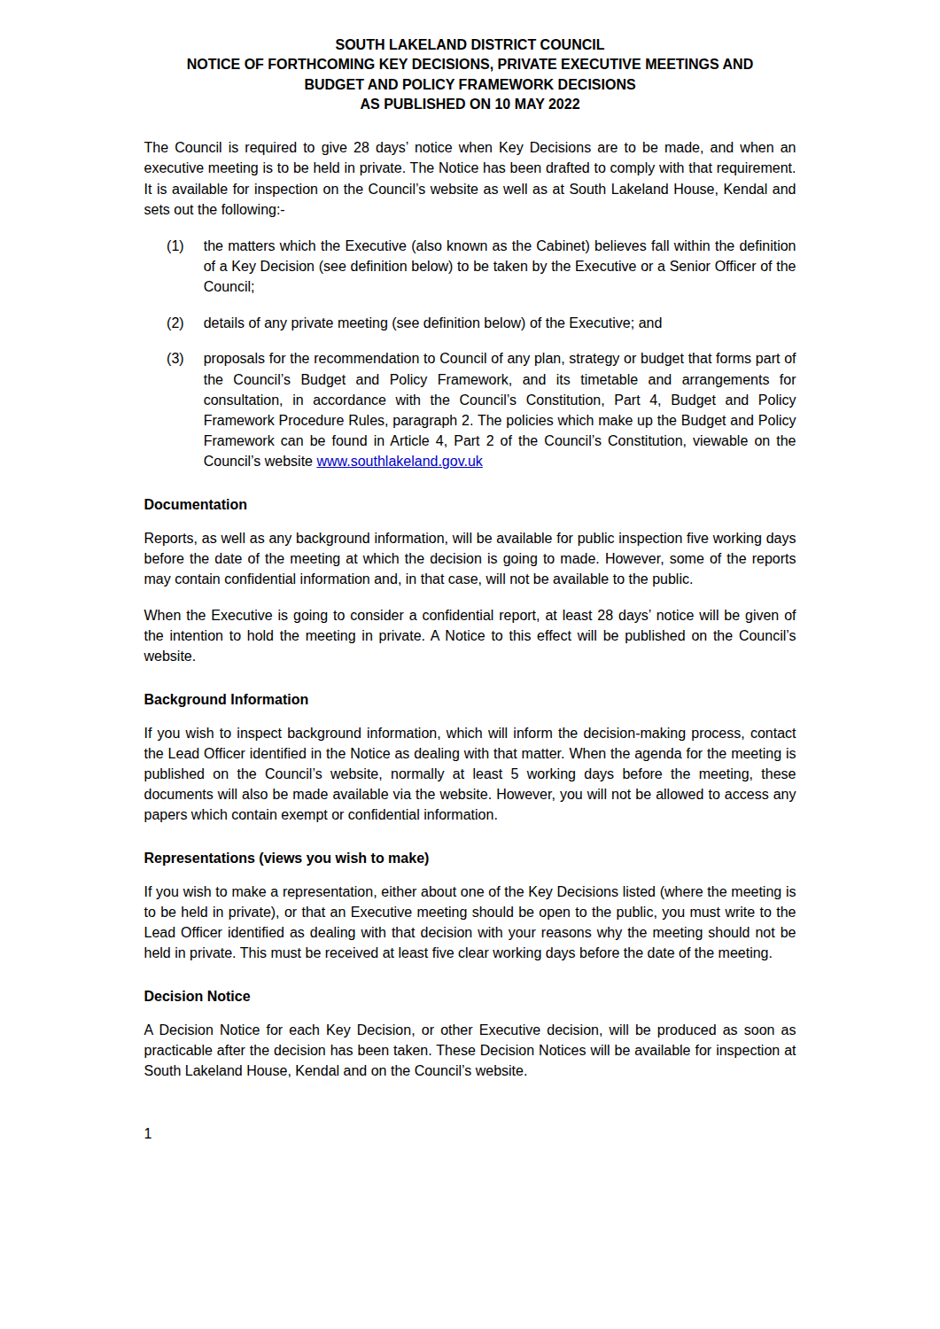South Lakeland District Council
Notice of Forthcoming Key Decisions, Private Executive Meetings and
Budget and Policy Framework Decisions
as published on 10 May 2022
The Council is required to give 28 days’ notice when Key Decisions are to be made, and when an executive meeting is to be held in private. The Notice has been drafted to comply with that requirement. It is available for inspection on the Council’s website as well as at South Lakeland House, Kendal and sets out the following:-
(1) the matters which the Executive (also known as the Cabinet) believes fall within the definition of a Key Decision (see definition below) to be taken by the Executive or a Senior Officer of the Council;
(2) details of any private meeting (see definition below) of the Executive; and
(3) proposals for the recommendation to Council of any plan, strategy or budget that forms part of the Council’s Budget and Policy Framework, and its timetable and arrangements for consultation, in accordance with the Council’s Constitution, Part 4, Budget and Policy Framework Procedure Rules, paragraph 2. The policies which make up the Budget and Policy Framework can be found in Article 4, Part 2 of the Council’s Constitution, viewable on the Council’s website www.southlakeland.gov.uk
Documentation
Reports, as well as any background information, will be available for public inspection five working days before the date of the meeting at which the decision is going to made. However, some of the reports may contain confidential information and, in that case, will not be available to the public.
When the Executive is going to consider a confidential report, at least 28 days’ notice will be given of the intention to hold the meeting in private. A Notice to this effect will be published on the Council’s website.
Background Information
If you wish to inspect background information, which will inform the decision-making process, contact the Lead Officer identified in the Notice as dealing with that matter. When the agenda for the meeting is published on the Council’s website, normally at least 5 working days before the meeting, these documents will also be made available via the website. However, you will not be allowed to access any papers which contain exempt or confidential information.
Representations (views you wish to make)
If you wish to make a representation, either about one of the Key Decisions listed (where the meeting is to be held in private), or that an Executive meeting should be open to the public, you must write to the Lead Officer identified as dealing with that decision with your reasons why the meeting should not be held in private. This must be received at least five clear working days before the date of the meeting.
Decision Notice
A Decision Notice for each Key Decision, or other Executive decision, will be produced as soon as practicable after the decision has been taken. These Decision Notices will be available for inspection at South Lakeland House, Kendal and on the Council’s website.
1